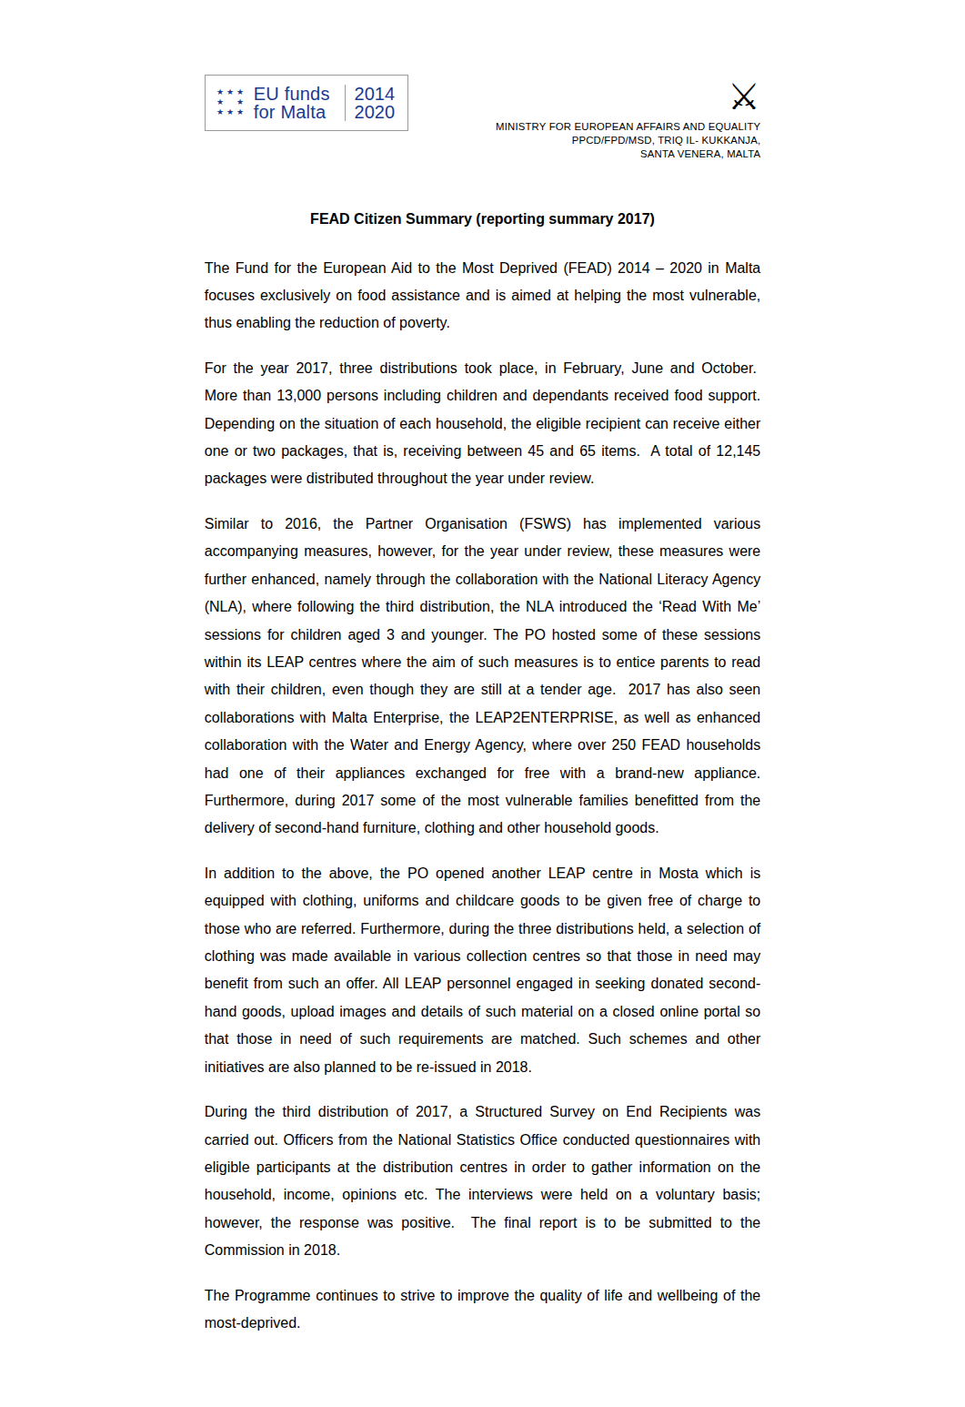EU funds for Malta
2014 2020
⚔
Ministry for European Affairs and Equality
PPCD/FPD/MSD, Triq il- Kukkanja,
Santa Venera, Malta
FEAD Citizen Summary (reporting summary 2017)
The Fund for the European Aid to the Most Deprived (FEAD) 2014 – 2020 in Malta focuses exclusively on food assistance and is aimed at helping the most vulnerable, thus enabling the reduction of poverty.
For the year 2017, three distributions took place, in February, June and October. More than 13,000 persons including children and dependants received food support. Depending on the situation of each household, the eligible recipient can receive either one or two packages, that is, receiving between 45 and 65 items. A total of 12,145 packages were distributed throughout the year under review.
Similar to 2016, the Partner Organisation (FSWS) has implemented various accompanying measures, however, for the year under review, these measures were further enhanced, namely through the collaboration with the National Literacy Agency (NLA), where following the third distribution, the NLA introduced the ‘Read With Me’ sessions for children aged 3 and younger. The PO hosted some of these sessions within its LEAP centres where the aim of such measures is to entice parents to read with their children, even though they are still at a tender age. 2017 has also seen collaborations with Malta Enterprise, the LEAP2ENTERPRISE, as well as enhanced collaboration with the Water and Energy Agency, where over 250 FEAD households had one of their appliances exchanged for free with a brand-new appliance. Furthermore, during 2017 some of the most vulnerable families benefitted from the delivery of second-hand furniture, clothing and other household goods.
In addition to the above, the PO opened another LEAP centre in Mosta which is equipped with clothing, uniforms and childcare goods to be given free of charge to those who are referred. Furthermore, during the three distributions held, a selection of clothing was made available in various collection centres so that those in need may benefit from such an offer. All LEAP personnel engaged in seeking donated second-hand goods, upload images and details of such material on a closed online portal so that those in need of such requirements are matched. Such schemes and other initiatives are also planned to be re-issued in 2018.
During the third distribution of 2017, a Structured Survey on End Recipients was carried out. Officers from the National Statistics Office conducted questionnaires with eligible participants at the distribution centres in order to gather information on the household, income, opinions etc. The interviews were held on a voluntary basis; however, the response was positive. The final report is to be submitted to the Commission in 2018.
The Programme continues to strive to improve the quality of life and wellbeing of the most-deprived.